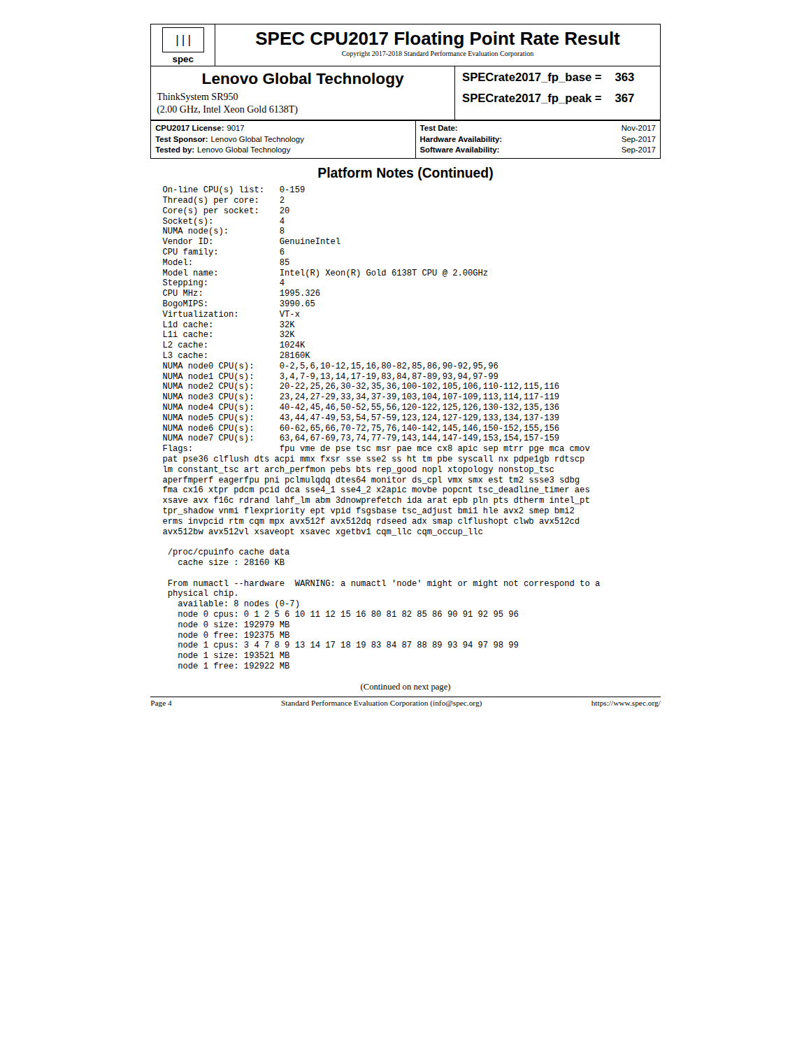|||
spec
SPEC CPU2017 Floating Point Rate Result
Copyright 2017-2018 Standard Performance Evaluation Corporation
Lenovo Global Technology
ThinkSystem SR950
(2.00 GHz, Intel Xeon Gold 6138T)
SPECrate2017_fp_base = 363
SPECrate2017_fp_peak = 367
CPU2017 License: 9017
Test Sponsor: Lenovo Global Technology
Tested by: Lenovo Global Technology
Test Date: Nov-2017
Hardware Availability: Sep-2017
Software Availability: Sep-2017
Platform Notes (Continued)
On-line CPU(s) list:   0-159
Thread(s) per core:    2
Core(s) per socket:    20
Socket(s):             4
NUMA node(s):          8
Vendor ID:             GenuineIntel
CPU family:            6
Model:                 85
Model name:            Intel(R) Xeon(R) Gold 6138T CPU @ 2.00GHz
Stepping:              4
CPU MHz:               1995.326
BogoMIPS:              3990.65
Virtualization:        VT-x
L1d cache:             32K
L1i cache:             32K
L2 cache:              1024K
L3 cache:              28160K
NUMA node0 CPU(s):     0-2,5,6,10-12,15,16,80-82,85,86,90-92,95,96
NUMA node1 CPU(s):     3,4,7-9,13,14,17-19,83,84,87-89,93,94,97-99
NUMA node2 CPU(s):     20-22,25,26,30-32,35,36,100-102,105,106,110-112,115,116
NUMA node3 CPU(s):     23,24,27-29,33,34,37-39,103,104,107-109,113,114,117-119
NUMA node4 CPU(s):     40-42,45,46,50-52,55,56,120-122,125,126,130-132,135,136
NUMA node5 CPU(s):     43,44,47-49,53,54,57-59,123,124,127-129,133,134,137-139
NUMA node6 CPU(s):     60-62,65,66,70-72,75,76,140-142,145,146,150-152,155,156
NUMA node7 CPU(s):     63,64,67-69,73,74,77-79,143,144,147-149,153,154,157-159
Flags:                 fpu vme de pse tsc msr pae mce cx8 apic sep mtrr pge mca cmov
pat pse36 clflush dts acpi mmx fxsr sse sse2 ss ht tm pbe syscall nx pdpe1gb rdtscp
lm constant_tsc art arch_perfmon pebs bts rep_good nopl xtopology nonstop_tsc
aperfmperf eagerfpu pni pclmulqdq dtes64 monitor ds_cpl vmx smx est tm2 ssse3 sdbg
fma cx16 xtpr pdcm pcid dca sse4_1 sse4_2 x2apic movbe popcnt tsc_deadline_timer aes
xsave avx f16c rdrand lahf_lm abm 3dnowprefetch ida arat epb pln pts dtherm intel_pt
tpr_shadow vnmi flexpriority ept vpid fsgsbase tsc_adjust bmi1 hle avx2 smep bmi2
erms invpcid rtm cqm mpx avx512f avx512dq rdseed adx smap clflushopt clwb avx512cd
avx512bw avx512vl xsaveopt xsavec xgetbv1 cqm_llc cqm_occup_llc

 /proc/cpuinfo cache data
   cache size : 28160 KB

 From numactl --hardware  WARNING: a numactl 'node' might or might not correspond to a
 physical chip.
   available: 8 nodes (0-7)
   node 0 cpus: 0 1 2 5 6 10 11 12 15 16 80 81 82 85 86 90 91 92 95 96
   node 0 size: 192979 MB
   node 0 free: 192375 MB
   node 1 cpus: 3 4 7 8 9 13 14 17 18 19 83 84 87 88 89 93 94 97 98 99
   node 1 size: 193521 MB
   node 1 free: 192922 MB
(Continued on next page)
Page 4
Standard Performance Evaluation Corporation (info@spec.org)
https://www.spec.org/